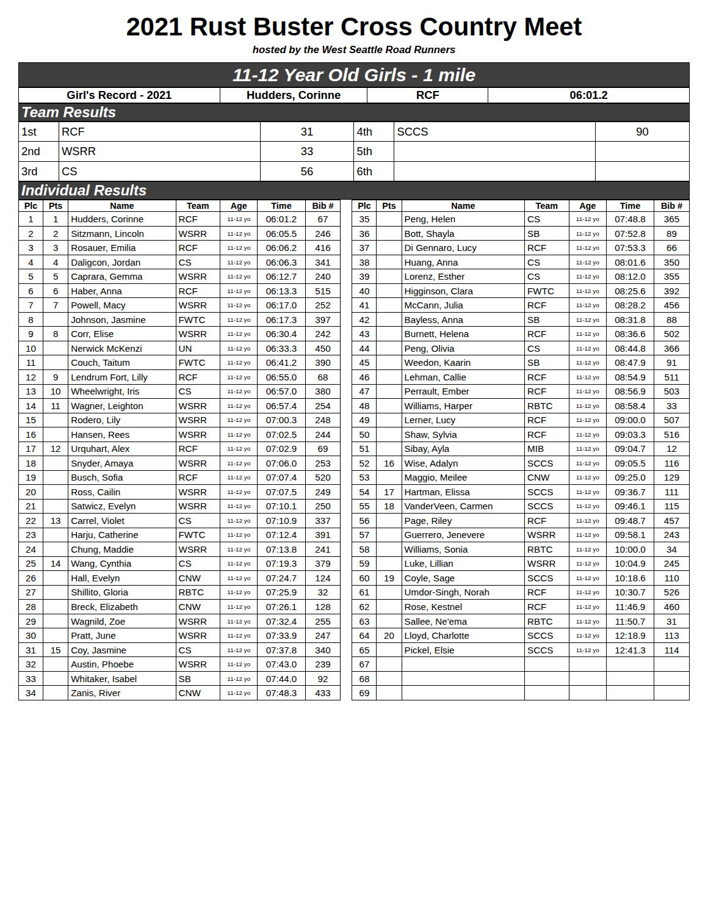2021 Rust Buster Cross Country Meet
hosted by the West Seattle Road Runners
11-12 Year Old Girls - 1 mile
| Girl's Record - 2021 | Hudders, Corinne | RCF | 06:01.2 |
| Team Results |
| 1st | RCF | 31 | 4th | SCCS | 90 |
| 2nd | WSRR | 33 | 5th | | |
| 3rd | CS | 56 | 6th | | |
| Individual Results |
| Plc | Pts | Name | Team | Age | Time | Bib # | | Plc | Pts | Name | Team | Age | Time | Bib # |
| --- | --- | --- | --- | --- | --- | --- | --- | --- | --- | --- | --- | --- | --- | --- |
| 1 | 1 | Hudders, Corinne | RCF | 11-12 yo | 06:01.2 | 67 | | 35 | | Peng, Helen | CS | 11-12 yo | 07:48.8 | 365 |
| 2 | 2 | Sitzmann, Lincoln | WSRR | 11-12 yo | 06:05.5 | 246 | | 36 | | Bott, Shayla | SB | 11-12 yo | 07:52.8 | 89 |
| 3 | 3 | Rosauer, Emilia | RCF | 11-12 yo | 06:06.2 | 416 | | 37 | | Di Gennaro, Lucy | RCF | 11-12 yo | 07:53.3 | 66 |
| 4 | 4 | Daligcon, Jordan | CS | 11-12 yo | 06:06.3 | 341 | | 38 | | Huang, Anna | CS | 11-12 yo | 08:01.6 | 350 |
| 5 | 5 | Caprara, Gemma | WSRR | 11-12 yo | 06:12.7 | 240 | | 39 | | Lorenz, Esther | CS | 11-12 yo | 08:12.0 | 355 |
| 6 | 6 | Haber, Anna | RCF | 11-12 yo | 06:13.3 | 515 | | 40 | | Higginson, Clara | FWTC | 11-12 yo | 08:25.6 | 392 |
| 7 | 7 | Powell, Macy | WSRR | 11-12 yo | 06:17.0 | 252 | | 41 | | McCann, Julia | RCF | 11-12 yo | 08:28.2 | 456 |
| 8 | | Johnson, Jasmine | FWTC | 11-12 yo | 06:17.3 | 397 | | 42 | | Bayless, Anna | SB | 11-12 yo | 08:31.8 | 88 |
| 9 | 8 | Corr, Elise | WSRR | 11-12 yo | 06:30.4 | 242 | | 43 | | Burnett, Helena | RCF | 11-12 yo | 08:36.6 | 502 |
| 10 | | Nerwick McKenzi | UN | 11-12 yo | 06:33.3 | 450 | | 44 | | Peng, Olivia | CS | 11-12 yo | 08:44.8 | 366 |
| 11 | | Couch, Taitum | FWTC | 11-12 yo | 06:41.2 | 390 | | 45 | | Weedon, Kaarin | SB | 11-12 yo | 08:47.9 | 91 |
| 12 | 9 | Lendrum Fort, Lilly | RCF | 11-12 yo | 06:55.0 | 68 | | 46 | | Lehman, Callie | RCF | 11-12 yo | 08:54.9 | 511 |
| 13 | 10 | Wheelwright, Iris | CS | 11-12 yo | 06:57.0 | 380 | | 47 | | Perrault, Ember | RCF | 11-12 yo | 08:56.9 | 503 |
| 14 | 11 | Wagner, Leighton | WSRR | 11-12 yo | 06:57.4 | 254 | | 48 | | Williams, Harper | RBTC | 11-12 yo | 08:58.4 | 33 |
| 15 | | Rodero, Lily | WSRR | 11-12 yo | 07:00.3 | 248 | | 49 | | Lerner, Lucy | RCF | 11-12 yo | 09:00.0 | 507 |
| 16 | | Hansen, Rees | WSRR | 11-12 yo | 07:02.5 | 244 | | 50 | | Shaw, Sylvia | RCF | 11-12 yo | 09:03.3 | 516 |
| 17 | 12 | Urquhart, Alex | RCF | 11-12 yo | 07:02.9 | 69 | | 51 | | Sibay, Ayla | MIB | 11-12 yo | 09:04.7 | 12 |
| 18 | | Snyder, Amaya | WSRR | 11-12 yo | 07:06.0 | 253 | | 52 | 16 | Wise, Adalyn | SCCS | 11-12 yo | 09:05.5 | 116 |
| 19 | | Busch, Sofia | RCF | 11-12 yo | 07:07.4 | 520 | | 53 | | Maggio, Meilee | CNW | 11-12 yo | 09:25.0 | 129 |
| 20 | | Ross, Cailin | WSRR | 11-12 yo | 07:07.5 | 249 | | 54 | 17 | Hartman, Elissa | SCCS | 11-12 yo | 09:36.7 | 111 |
| 21 | | Satwicz, Evelyn | WSRR | 11-12 yo | 07:10.1 | 250 | | 55 | 18 | VanderVeen, Carmen | SCCS | 11-12 yo | 09:46.1 | 115 |
| 22 | 13 | Carrel, Violet | CS | 11-12 yo | 07:10.9 | 337 | | 56 | | Page, Riley | RCF | 11-12 yo | 09:48.7 | 457 |
| 23 | | Harju, Catherine | FWTC | 11-12 yo | 07:12.4 | 391 | | 57 | | Guerrero, Jenevere | WSRR | 11-12 yo | 09:58.1 | 243 |
| 24 | | Chung, Maddie | WSRR | 11-12 yo | 07:13.8 | 241 | | 58 | | Williams, Sonia | RBTC | 11-12 yo | 10:00.0 | 34 |
| 25 | 14 | Wang, Cynthia | CS | 11-12 yo | 07:19.3 | 379 | | 59 | | Luke, Lillian | WSRR | 11-12 yo | 10:04.9 | 245 |
| 26 | | Hall, Evelyn | CNW | 11-12 yo | 07:24.7 | 124 | | 60 | 19 | Coyle, Sage | SCCS | 11-12 yo | 10:18.6 | 110 |
| 27 | | Shillito, Gloria | RBTC | 11-12 yo | 07:25.9 | 32 | | 61 | | Umdor-Singh, Norah | RCF | 11-12 yo | 10:30.7 | 526 |
| 28 | | Breck, Elizabeth | CNW | 11-12 yo | 07:26.1 | 128 | | 62 | | Rose, Kestnel | RCF | 11-12 yo | 11:46.9 | 460 |
| 29 | | Wagnild, Zoe | WSRR | 11-12 yo | 07:32.4 | 255 | | 63 | | Sallee, Ne'ema | RBTC | 11-12 yo | 11:50.7 | 31 |
| 30 | | Pratt, June | WSRR | 11-12 yo | 07:33.9 | 247 | | 64 | 20 | Lloyd, Charlotte | SCCS | 11-12 yo | 12:18.9 | 113 |
| 31 | 15 | Coy, Jasmine | CS | 11-12 yo | 07:37.8 | 340 | | 65 | | Pickel, Elsie | SCCS | 11-12 yo | 12:41.3 | 114 |
| 32 | | Austin, Phoebe | WSRR | 11-12 yo | 07:43.0 | 239 | | 67 | | | | | | |
| 33 | | Whitaker, Isabel | SB | 11-12 yo | 07:44.0 | 92 | | 68 | | | | | | |
| 34 | | Zanis, River | CNW | 11-12 yo | 07:48.3 | 433 | | 69 | | | | | | |